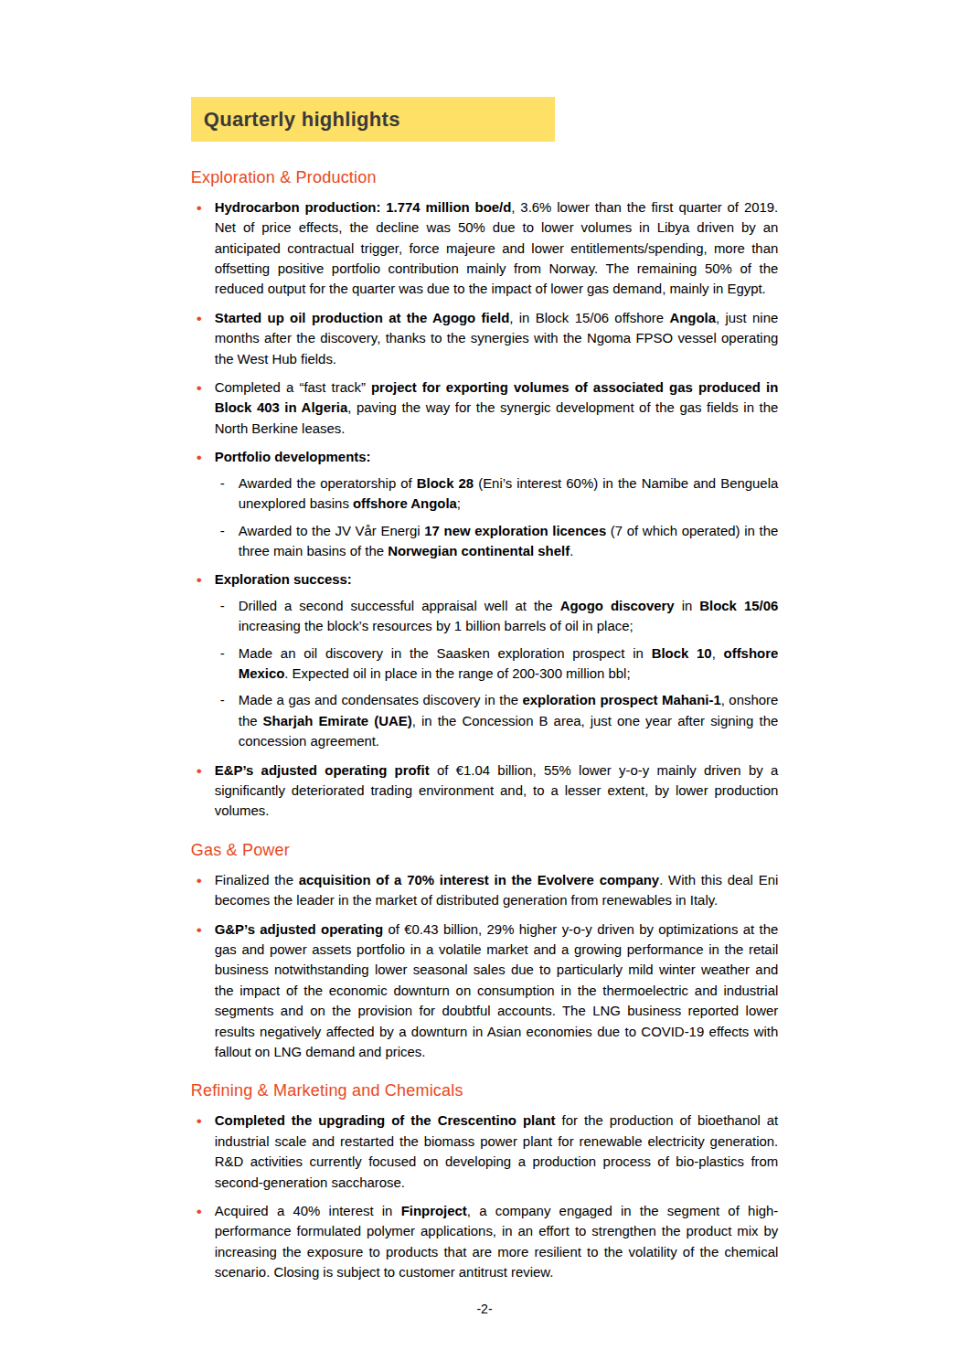Quarterly highlights
Exploration & Production
Hydrocarbon production: 1.774 million boe/d, 3.6% lower than the first quarter of 2019. Net of price effects, the decline was 50% due to lower volumes in Libya driven by an anticipated contractual trigger, force majeure and lower entitlements/spending, more than offsetting positive portfolio contribution mainly from Norway. The remaining 50% of the reduced output for the quarter was due to the impact of lower gas demand, mainly in Egypt.
Started up oil production at the Agogo field, in Block 15/06 offshore Angola, just nine months after the discovery, thanks to the synergies with the Ngoma FPSO vessel operating the West Hub fields.
Completed a “fast track” project for exporting volumes of associated gas produced in Block 403 in Algeria, paving the way for the synergic development of the gas fields in the North Berkine leases.
Portfolio developments:
Awarded the operatorship of Block 28 (Eni’s interest 60%) in the Namibe and Benguela unexplored basins offshore Angola;
Awarded to the JV Vår Energi 17 new exploration licences (7 of which operated) in the three main basins of the Norwegian continental shelf.
Exploration success:
Drilled a second successful appraisal well at the Agogo discovery in Block 15/06 increasing the block’s resources by 1 billion barrels of oil in place;
Made an oil discovery in the Saasken exploration prospect in Block 10, offshore Mexico. Expected oil in place in the range of 200-300 million bbl;
Made a gas and condensates discovery in the exploration prospect Mahani-1, onshore the Sharjah Emirate (UAE), in the Concession B area, just one year after signing the concession agreement.
E&P’s adjusted operating profit of €1.04 billion, 55% lower y-o-y mainly driven by a significantly deteriorated trading environment and, to a lesser extent, by lower production volumes.
Gas & Power
Finalized the acquisition of a 70% interest in the Evolvere company. With this deal Eni becomes the leader in the market of distributed generation from renewables in Italy.
G&P’s adjusted operating of €0.43 billion, 29% higher y-o-y driven by optimizations at the gas and power assets portfolio in a volatile market and a growing performance in the retail business notwithstanding lower seasonal sales due to particularly mild winter weather and the impact of the economic downturn on consumption in the thermoelectric and industrial segments and on the provision for doubtful accounts. The LNG business reported lower results negatively affected by a downturn in Asian economies due to COVID-19 effects with fallout on LNG demand and prices.
Refining & Marketing and Chemicals
Completed the upgrading of the Crescentino plant for the production of bioethanol at industrial scale and restarted the biomass power plant for renewable electricity generation. R&D activities currently focused on developing a production process of bio-plastics from second-generation saccharose.
Acquired a 40% interest in Finproject, a company engaged in the segment of high-performance formulated polymer applications, in an effort to strengthen the product mix by increasing the exposure to products that are more resilient to the volatility of the chemical scenario. Closing is subject to customer antitrust review.
-2-